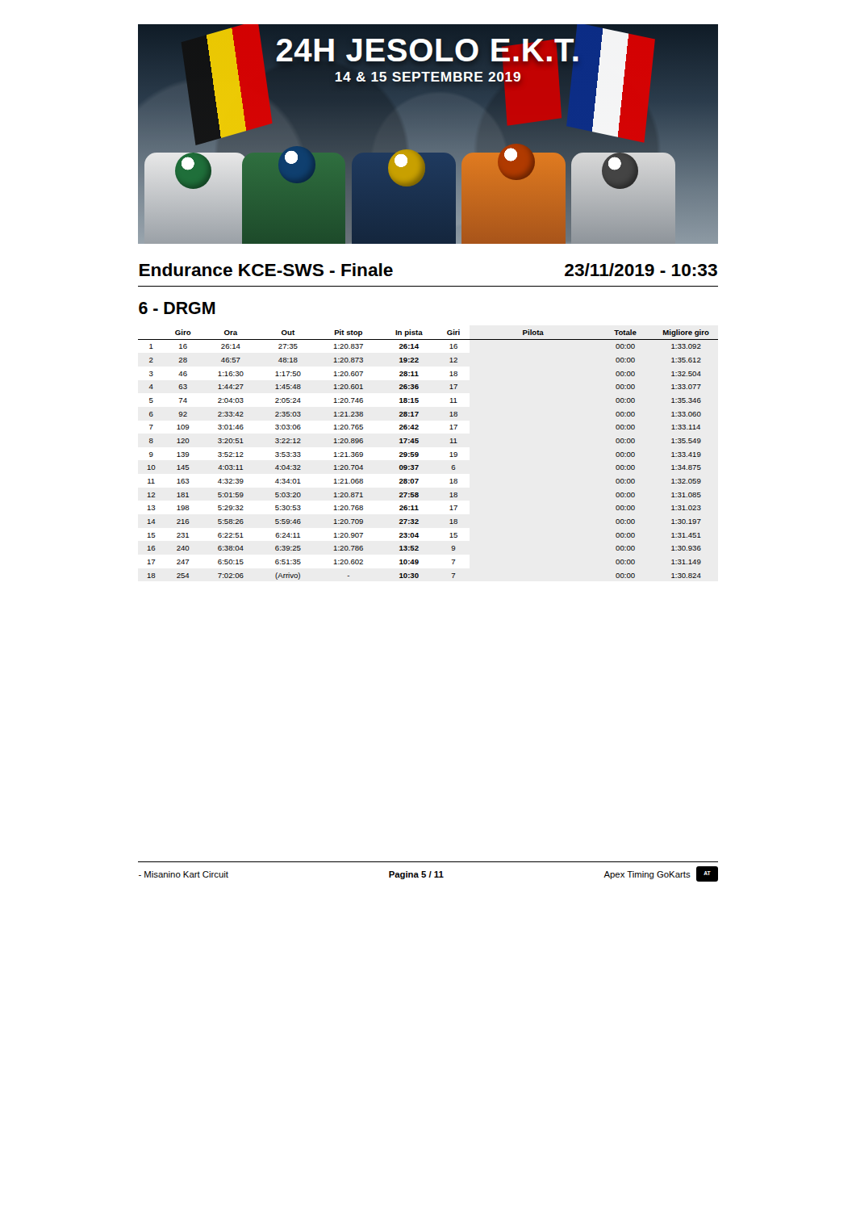24H JESOLO E.K.T.
14 & 15 SEPTEMBRE 2019
Endurance KCE-SWS - Finale
23/11/2019 - 10:33
6 - DRGM
| | Giro | Ora | Out | Pit stop | In pista | Giri | Pilota | Totale | Migliore giro |
| --- | --- | --- | --- | --- | --- | --- | --- | --- | --- |
| 1 | 16 | 26:14 | 27:35 | 1:20.837 | 26:14 | 16 | | 00:00 | 1:33.092 |
| 2 | 28 | 46:57 | 48:18 | 1:20.873 | 19:22 | 12 | | 00:00 | 1:35.612 |
| 3 | 46 | 1:16:30 | 1:17:50 | 1:20.607 | 28:11 | 18 | | 00:00 | 1:32.504 |
| 4 | 63 | 1:44:27 | 1:45:48 | 1:20.601 | 26:36 | 17 | | 00:00 | 1:33.077 |
| 5 | 74 | 2:04:03 | 2:05:24 | 1:20.746 | 18:15 | 11 | | 00:00 | 1:35.346 |
| 6 | 92 | 2:33:42 | 2:35:03 | 1:21.238 | 28:17 | 18 | | 00:00 | 1:33.060 |
| 7 | 109 | 3:01:46 | 3:03:06 | 1:20.765 | 26:42 | 17 | | 00:00 | 1:33.114 |
| 8 | 120 | 3:20:51 | 3:22:12 | 1:20.896 | 17:45 | 11 | | 00:00 | 1:35.549 |
| 9 | 139 | 3:52:12 | 3:53:33 | 1:21.369 | 29:59 | 19 | | 00:00 | 1:33.419 |
| 10 | 145 | 4:03:11 | 4:04:32 | 1:20.704 | 09:37 | 6 | | 00:00 | 1:34.875 |
| 11 | 163 | 4:32:39 | 4:34:01 | 1:21.068 | 28:07 | 18 | | 00:00 | 1:32.059 |
| 12 | 181 | 5:01:59 | 5:03:20 | 1:20.871 | 27:58 | 18 | | 00:00 | 1:31.085 |
| 13 | 198 | 5:29:32 | 5:30:53 | 1:20.768 | 26:11 | 17 | | 00:00 | 1:31.023 |
| 14 | 216 | 5:58:26 | 5:59:46 | 1:20.709 | 27:32 | 18 | | 00:00 | 1:30.197 |
| 15 | 231 | 6:22:51 | 6:24:11 | 1:20.907 | 23:04 | 15 | | 00:00 | 1:31.451 |
| 16 | 240 | 6:38:04 | 6:39:25 | 1:20.786 | 13:52 | 9 | | 00:00 | 1:30.936 |
| 17 | 247 | 6:50:15 | 6:51:35 | 1:20.602 | 10:49 | 7 | | 00:00 | 1:31.149 |
| 18 | 254 | 7:02:06 | (Arrivo) | - | 10:30 | 7 | | 00:00 | 1:30.824 |
- Misanino Kart Circuit
Pagina 5 / 11
Apex Timing GoKarts AT